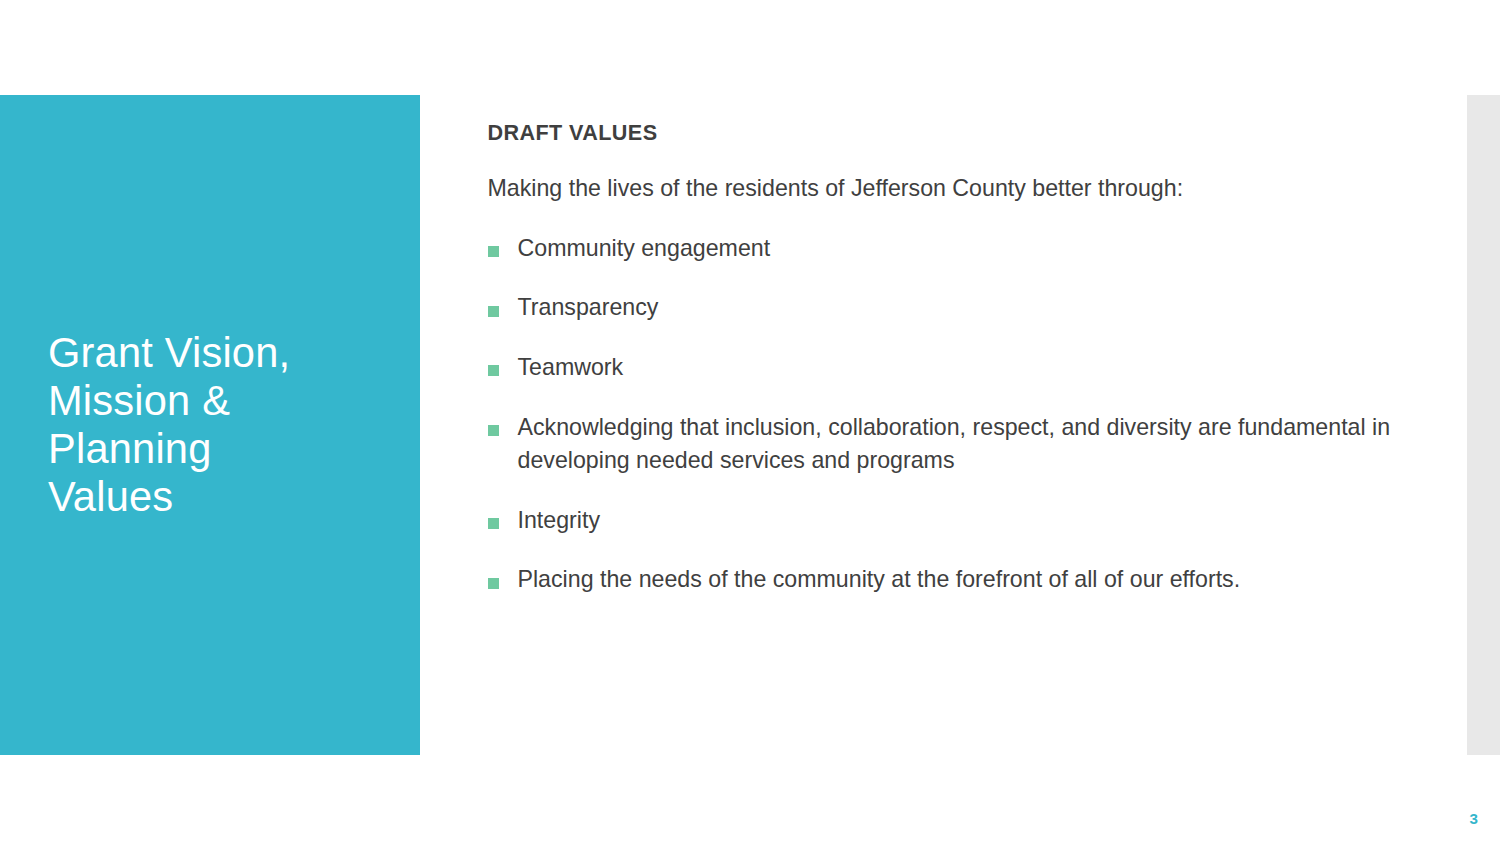Grant Vision,
Mission &
Planning
Values
DRAFT VALUES
Making the lives of the residents of Jefferson County better through:
Community engagement
Transparency
Teamwork
Acknowledging that inclusion, collaboration, respect, and diversity are fundamental in developing needed services and programs
Integrity
Placing the needs of the community at the forefront of all of our efforts.
3